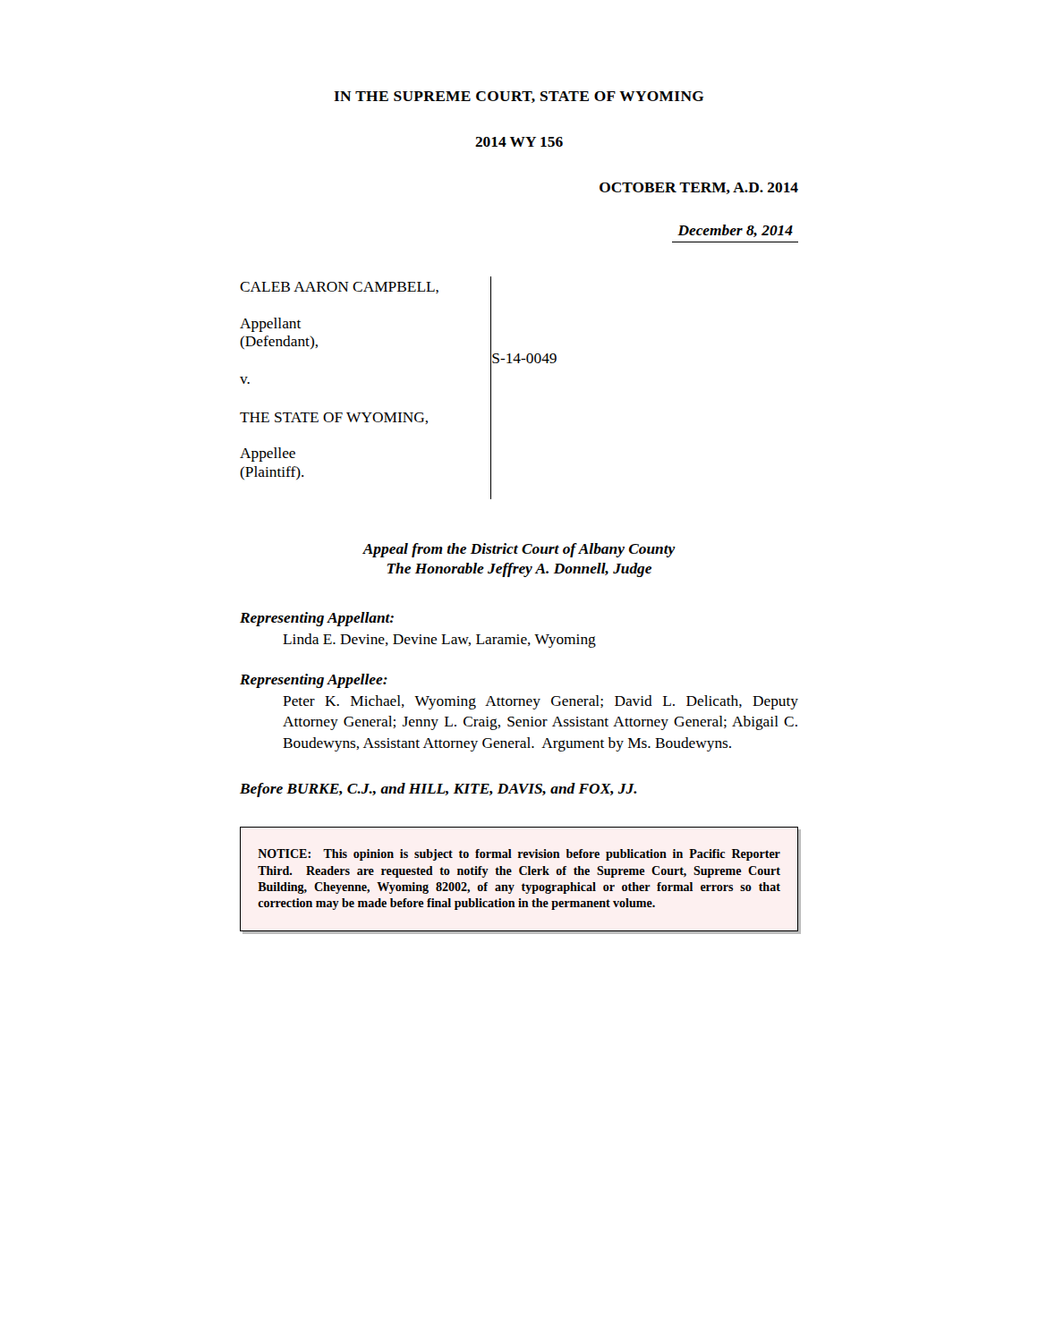IN THE SUPREME COURT, STATE OF WYOMING
2014 WY 156
OCTOBER TERM, A.D. 2014
December 8, 2014
| CALEB AARON CAMPBELL, Appellant (Defendant), v. THE STATE OF WYOMING, Appellee (Plaintiff). | S-14-0049 |
Appeal from the District Court of Albany County
The Honorable Jeffrey A. Donnell, Judge
Representing Appellant:
Linda E. Devine, Devine Law, Laramie, Wyoming
Representing Appellee:
Peter K. Michael, Wyoming Attorney General; David L. Delicath, Deputy Attorney General; Jenny L. Craig, Senior Assistant Attorney General; Abigail C. Boudewyns, Assistant Attorney General. Argument by Ms. Boudewyns.
Before BURKE, C.J., and HILL, KITE, DAVIS, and FOX, JJ.
NOTICE: This opinion is subject to formal revision before publication in Pacific Reporter Third. Readers are requested to notify the Clerk of the Supreme Court, Supreme Court Building, Cheyenne, Wyoming 82002, of any typographical or other formal errors so that correction may be made before final publication in the permanent volume.